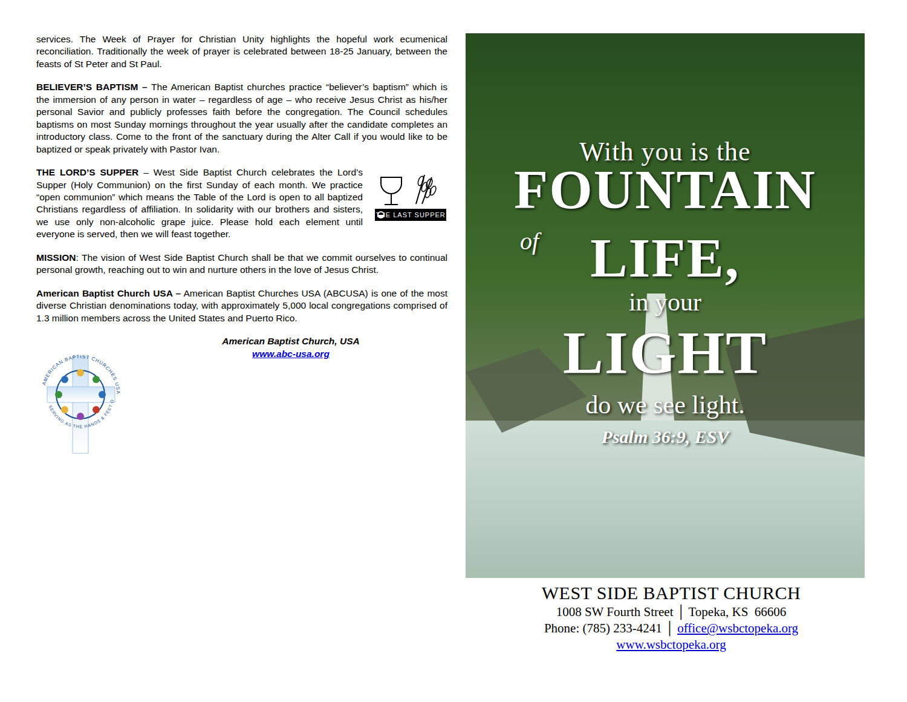services. The Week of Prayer for Christian Unity highlights the hopeful work ecumenical reconciliation. Traditionally the week of prayer is celebrated between 18-25 January, between the feasts of St Peter and St Paul.
BELIEVER’S BAPTISM – The American Baptist churches practice “believer’s baptism” which is the immersion of any person in water – regardless of age – who receive Jesus Christ as his/her personal Savior and publicly professes faith before the congregation. The Council schedules baptisms on most Sunday mornings throughout the year usually after the candidate completes an introductory class. Come to the front of the sanctuary during the Alter Call if you would like to be baptized or speak privately with Pastor Ivan.
THE LAST SUPPER THE LORD’S SUPPER – West Side Baptist Church celebrates the Lord’s Supper (Holy Communion) on the first Sunday of each month. We practice “open communion” which means the Table of the Lord is open to all baptized Christians regardless of affiliation. In solidarity with our brothers and sisters, we use only non-alcoholic grape juice. Please hold each element until everyone is served, then we will feast together.
MISSION: The vision of West Side Baptist Church shall be that we commit ourselves to continual personal growth, reaching out to win and nurture others in the love of Jesus Christ.
American Baptist Church USA – American Baptist Churches USA (ABCUSA) is one of the most diverse Christian denominations today, with approximately 5,000 local congregations comprised of 1.3 million members across the United States and Puerto Rico.
AMERICAN BAPTIST CHURCHES USA SERVING AS THE HANDS & FEET OF CHRIST
American Baptist Church, USA
www.abc-usa.org
With you is the
FOUNTAIN
of
LIFE,
in your
LIGHT
do we see light.
Psalm 36:9, ESV
WEST SIDE BAPTIST CHURCH
1008 SW Fourth Street │ Topeka, KS 66606
Phone: (785) 233-4241 │ office@wsbctopeka.org
www.wsbctopeka.org